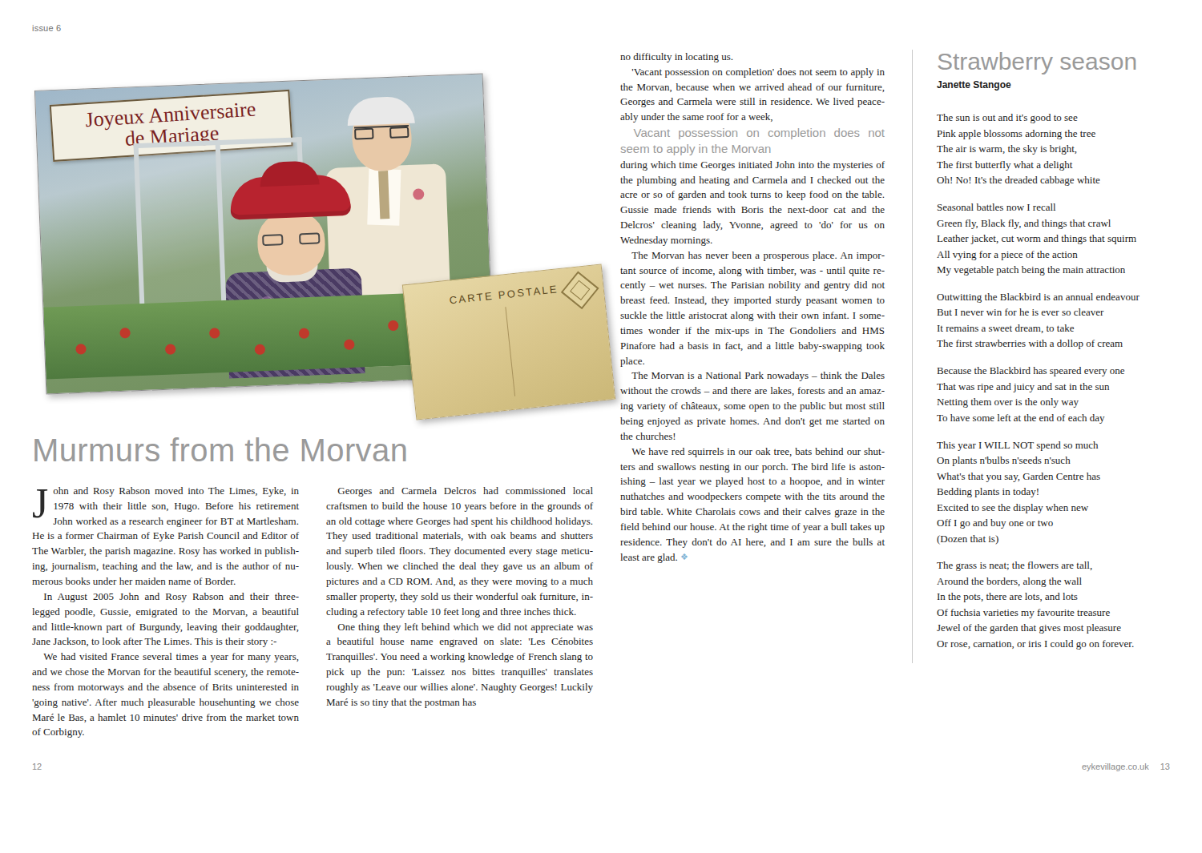issue 6
Joyeux Anniversaire
de Mariage
Carte Postale
Murmurs from the Morvan
John and Rosy Rabson moved into The Limes, Eyke, in 1978 with their little son, Hugo. Before his retirement John worked as a research engineer for BT at Martlesham. He is a former Chairman of Eyke Parish Council and Editor of The Warbler, the parish magazine. Rosy has worked in publishing, journalism, teaching and the law, and is the author of numerous books under her maiden name of Border.
In August 2005 John and Rosy Rabson and their three-legged poodle, Gussie, emigrated to the Morvan, a beautiful and little-known part of Burgundy, leaving their goddaughter, Jane Jackson, to look after The Limes. This is their story :-
We had visited France several times a year for many years, and we chose the Morvan for the beautiful scenery, the remoteness from motorways and the absence of Brits uninterested in 'going native'. After much pleasurable househunting we chose Maré le Bas, a hamlet 10 minutes' drive from the market town of Corbigny.
Georges and Carmela Delcros had commissioned local craftsmen to build the house 10 years before in the grounds of an old cottage where Georges had spent his childhood holidays. They used traditional materials, with oak beams and shutters and superb tiled floors. They documented every stage meticulously. When we clinched the deal they gave us an album of pictures and a CD ROM. And, as they were moving to a much smaller property, they sold us their wonderful oak furniture, including a refectory table 10 feet long and three inches thick.
One thing they left behind which we did not appreciate was a beautiful house name engraved on slate: 'Les Cénobites Tranquilles'. You need a working knowledge of French slang to pick up the pun: 'Laissez nos bittes tranquilles' translates roughly as 'Leave our willies alone'. Naughty Georges! Luckily Maré is so tiny that the postman has
no difficulty in locating us.
'Vacant possession on completion' does not seem to apply in the Morvan, because when we arrived ahead of our furniture, Georges and Carmela were still in residence. We lived peaceably under the same roof for a week,
Vacant possession on completion does not seem to apply in the Morvan
during which time Georges initiated John into the mysteries of the plumbing and heating and Carmela and I checked out the acre or so of garden and took turns to keep food on the table. Gussie made friends with Boris the next-door cat and the Delcros' cleaning lady, Yvonne, agreed to 'do' for us on Wednesday mornings.
The Morvan has never been a prosperous place. An important source of income, along with timber, was - until quite recently – wet nurses. The Parisian nobility and gentry did not breast feed. Instead, they imported sturdy peasant women to suckle the little aristocrat along with their own infant. I sometimes wonder if the mix-ups in The Gondoliers and HMS Pinafore had a basis in fact, and a little baby-swapping took place.
The Morvan is a National Park nowadays – think the Dales without the crowds – and there are lakes, forests and an amazing variety of châteaux, some open to the public but most still being enjoyed as private homes. And don't get me started on the churches!
We have red squirrels in our oak tree, bats behind our shutters and swallows nesting in our porch. The bird life is astonishing – last year we played host to a hoopoe, and in winter nuthatches and woodpeckers compete with the tits around the bird table. White Charolais cows and their calves graze in the field behind our house. At the right time of year a bull takes up residence. They don't do AI here, and I am sure the bulls at least are glad.❖
Strawberry season
Janette Stangoe
The sun is out and it's good to see
Pink apple blossoms adorning the tree
The air is warm, the sky is bright,
The first butterfly what a delight
Oh! No! It's the dreaded cabbage white
Seasonal battles now I recall
Green fly, Black fly, and things that crawl
Leather jacket, cut worm and things that squirm
All vying for a piece of the action
My vegetable patch being the main attraction
Outwitting the Blackbird is an annual endeavour
But I never win for he is ever so cleaver
It remains a sweet dream, to take
The first strawberries with a dollop of cream
Because the Blackbird has speared every one
That was ripe and juicy and sat in the sun
Netting them over is the only way
To have some left at the end of each day
This year I WILL NOT spend so much
On plants n'bulbs n'seeds n'such
What's that you say, Garden Centre has
Bedding plants in today!
Excited to see the display when new
Off I go and buy one or two
(Dozen that is)
The grass is neat; the flowers are tall,
Around the borders, along the wall
In the pots, there are lots, and lots
Of fuchsia varieties my favourite treasure
Jewel of the garden that gives most pleasure
Or rose, carnation, or iris I could go on forever.
12 eykevillage.co.uk 13